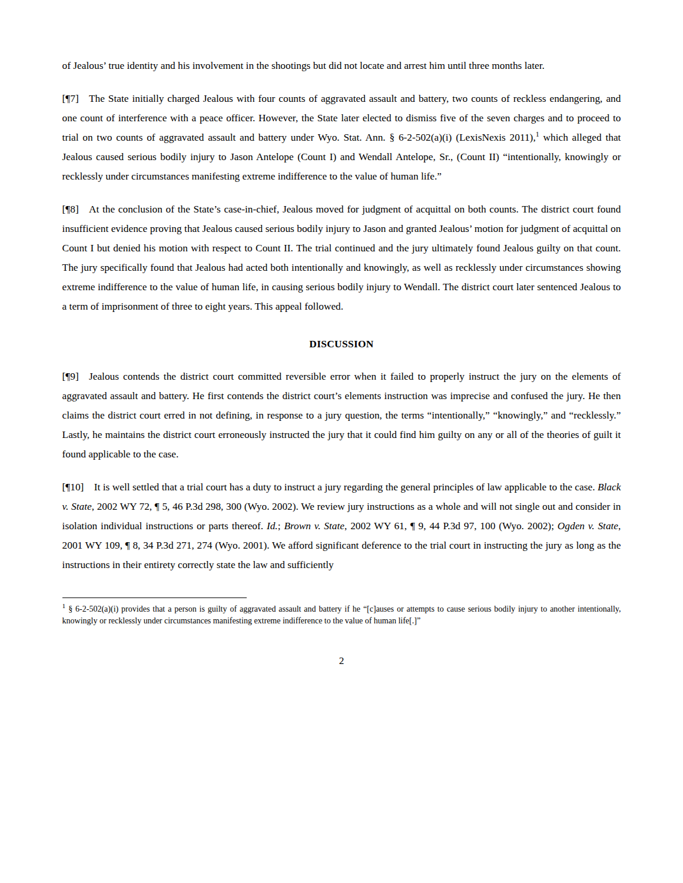of Jealous’ true identity and his involvement in the shootings but did not locate and arrest him until three months later.
[¶7] The State initially charged Jealous with four counts of aggravated assault and battery, two counts of reckless endangering, and one count of interference with a peace officer. However, the State later elected to dismiss five of the seven charges and to proceed to trial on two counts of aggravated assault and battery under Wyo. Stat. Ann. § 6-2-502(a)(i) (LexisNexis 2011),1 which alleged that Jealous caused serious bodily injury to Jason Antelope (Count I) and Wendall Antelope, Sr., (Count II) “intentionally, knowingly or recklessly under circumstances manifesting extreme indifference to the value of human life.”
[¶8] At the conclusion of the State’s case-in-chief, Jealous moved for judgment of acquittal on both counts. The district court found insufficient evidence proving that Jealous caused serious bodily injury to Jason and granted Jealous’ motion for judgment of acquittal on Count I but denied his motion with respect to Count II. The trial continued and the jury ultimately found Jealous guilty on that count. The jury specifically found that Jealous had acted both intentionally and knowingly, as well as recklessly under circumstances showing extreme indifference to the value of human life, in causing serious bodily injury to Wendall. The district court later sentenced Jealous to a term of imprisonment of three to eight years. This appeal followed.
DISCUSSION
[¶9] Jealous contends the district court committed reversible error when it failed to properly instruct the jury on the elements of aggravated assault and battery. He first contends the district court’s elements instruction was imprecise and confused the jury. He then claims the district court erred in not defining, in response to a jury question, the terms “intentionally,” “knowingly,” and “recklessly.” Lastly, he maintains the district court erroneously instructed the jury that it could find him guilty on any or all of the theories of guilt it found applicable to the case.
[¶10] It is well settled that a trial court has a duty to instruct a jury regarding the general principles of law applicable to the case. Black v. State, 2002 WY 72, ¶ 5, 46 P.3d 298, 300 (Wyo. 2002). We review jury instructions as a whole and will not single out and consider in isolation individual instructions or parts thereof. Id.; Brown v. State, 2002 WY 61, ¶ 9, 44 P.3d 97, 100 (Wyo. 2002); Ogden v. State, 2001 WY 109, ¶ 8, 34 P.3d 271, 274 (Wyo. 2001). We afford significant deference to the trial court in instructing the jury as long as the instructions in their entirety correctly state the law and sufficiently
1 § 6-2-502(a)(i) provides that a person is guilty of aggravated assault and battery if he “[c]auses or attempts to cause serious bodily injury to another intentionally, knowingly or recklessly under circumstances manifesting extreme indifference to the value of human life[.]”
2